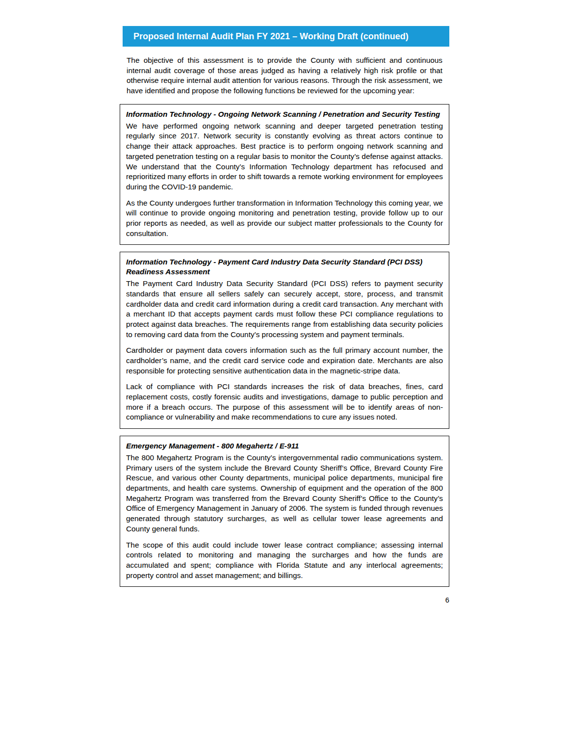Proposed Internal Audit Plan FY 2021 – Working Draft (continued)
The objective of this assessment is to provide the County with sufficient and continuous internal audit coverage of those areas judged as having a relatively high risk profile or that otherwise require internal audit attention for various reasons. Through the risk assessment, we have identified and propose the following functions be reviewed for the upcoming year:
Information Technology - Ongoing Network Scanning / Penetration and Security Testing
We have performed ongoing network scanning and deeper targeted penetration testing regularly since 2017. Network security is constantly evolving as threat actors continue to change their attack approaches. Best practice is to perform ongoing network scanning and targeted penetration testing on a regular basis to monitor the County’s defense against attacks. We understand that the County’s Information Technology department has refocused and reprioritized many efforts in order to shift towards a remote working environment for employees during the COVID-19 pandemic.
As the County undergoes further transformation in Information Technology this coming year, we will continue to provide ongoing monitoring and penetration testing, provide follow up to our prior reports as needed, as well as provide our subject matter professionals to the County for consultation.
Information Technology - Payment Card Industry Data Security Standard (PCI DSS) Readiness Assessment
The Payment Card Industry Data Security Standard (PCI DSS) refers to payment security standards that ensure all sellers safely can securely accept, store, process, and transmit cardholder data and credit card information during a credit card transaction. Any merchant with a merchant ID that accepts payment cards must follow these PCI compliance regulations to protect against data breaches. The requirements range from establishing data security policies to removing card data from the County’s processing system and payment terminals.
Cardholder or payment data covers information such as the full primary account number, the cardholder’s name, and the credit card service code and expiration date. Merchants are also responsible for protecting sensitive authentication data in the magnetic-stripe data.
Lack of compliance with PCI standards increases the risk of data breaches, fines, card replacement costs, costly forensic audits and investigations, damage to public perception and more if a breach occurs. The purpose of this assessment will be to identify areas of non-compliance or vulnerability and make recommendations to cure any issues noted.
Emergency Management - 800 Megahertz / E-911
The 800 Megahertz Program is the County’s intergovernmental radio communications system. Primary users of the system include the Brevard County Sheriff’s Office, Brevard County Fire Rescue, and various other County departments, municipal police departments, municipal fire departments, and health care systems. Ownership of equipment and the operation of the 800 Megahertz Program was transferred from the Brevard County Sheriff’s Office to the County’s Office of Emergency Management in January of 2006. The system is funded through revenues generated through statutory surcharges, as well as cellular tower lease agreements and County general funds.
The scope of this audit could include tower lease contract compliance; assessing internal controls related to monitoring and managing the surcharges and how the funds are accumulated and spent; compliance with Florida Statute and any interlocal agreements; property control and asset management; and billings.
6